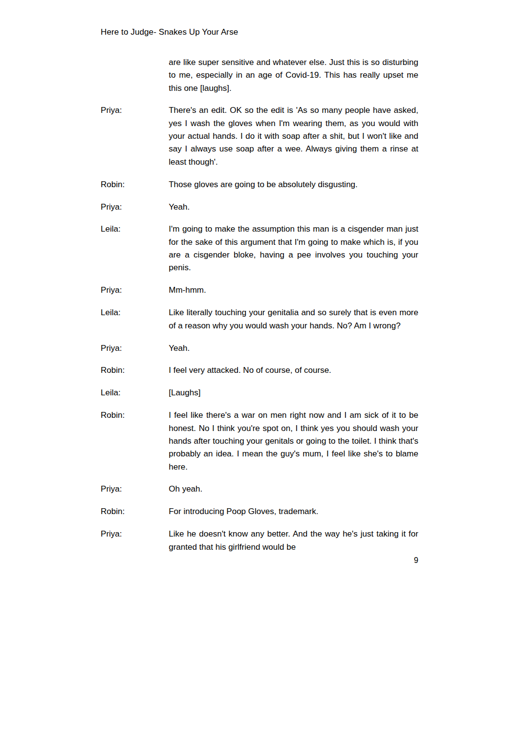Here to Judge- Snakes Up Your Arse
are like super sensitive and whatever else. Just this is so disturbing to me, especially in an age of Covid-19. This has really upset me this one [laughs].
Priya:
There's an edit. OK so the edit is 'As so many people have asked, yes I wash the gloves when I'm wearing them, as you would with your actual hands. I do it with soap after a shit, but I won't like and say I always use soap after a wee. Always giving them a rinse at least though'.
Robin:
Those gloves are going to be absolutely disgusting.
Priya:
Yeah.
Leila:
I'm going to make the assumption this man is a cisgender man just for the sake of this argument that I'm going to make which is, if you are a cisgender bloke, having a pee involves you touching your penis.
Priya:
Mm-hmm.
Leila:
Like literally touching your genitalia and so surely that is even more of a reason why you would wash your hands. No? Am I wrong?
Priya:
Yeah.
Robin:
I feel very attacked. No of course, of course.
Leila:
[Laughs]
Robin:
I feel like there's a war on men right now and I am sick of it to be honest. No I think you're spot on, I think yes you should wash your hands after touching your genitals or going to the toilet. I think that's probably an idea. I mean the guy's mum, I feel like she's to blame here.
Priya:
Oh yeah.
Robin:
For introducing Poop Gloves, trademark.
Priya:
Like he doesn't know any better. And the way he's just taking it for granted that his girlfriend would be
9